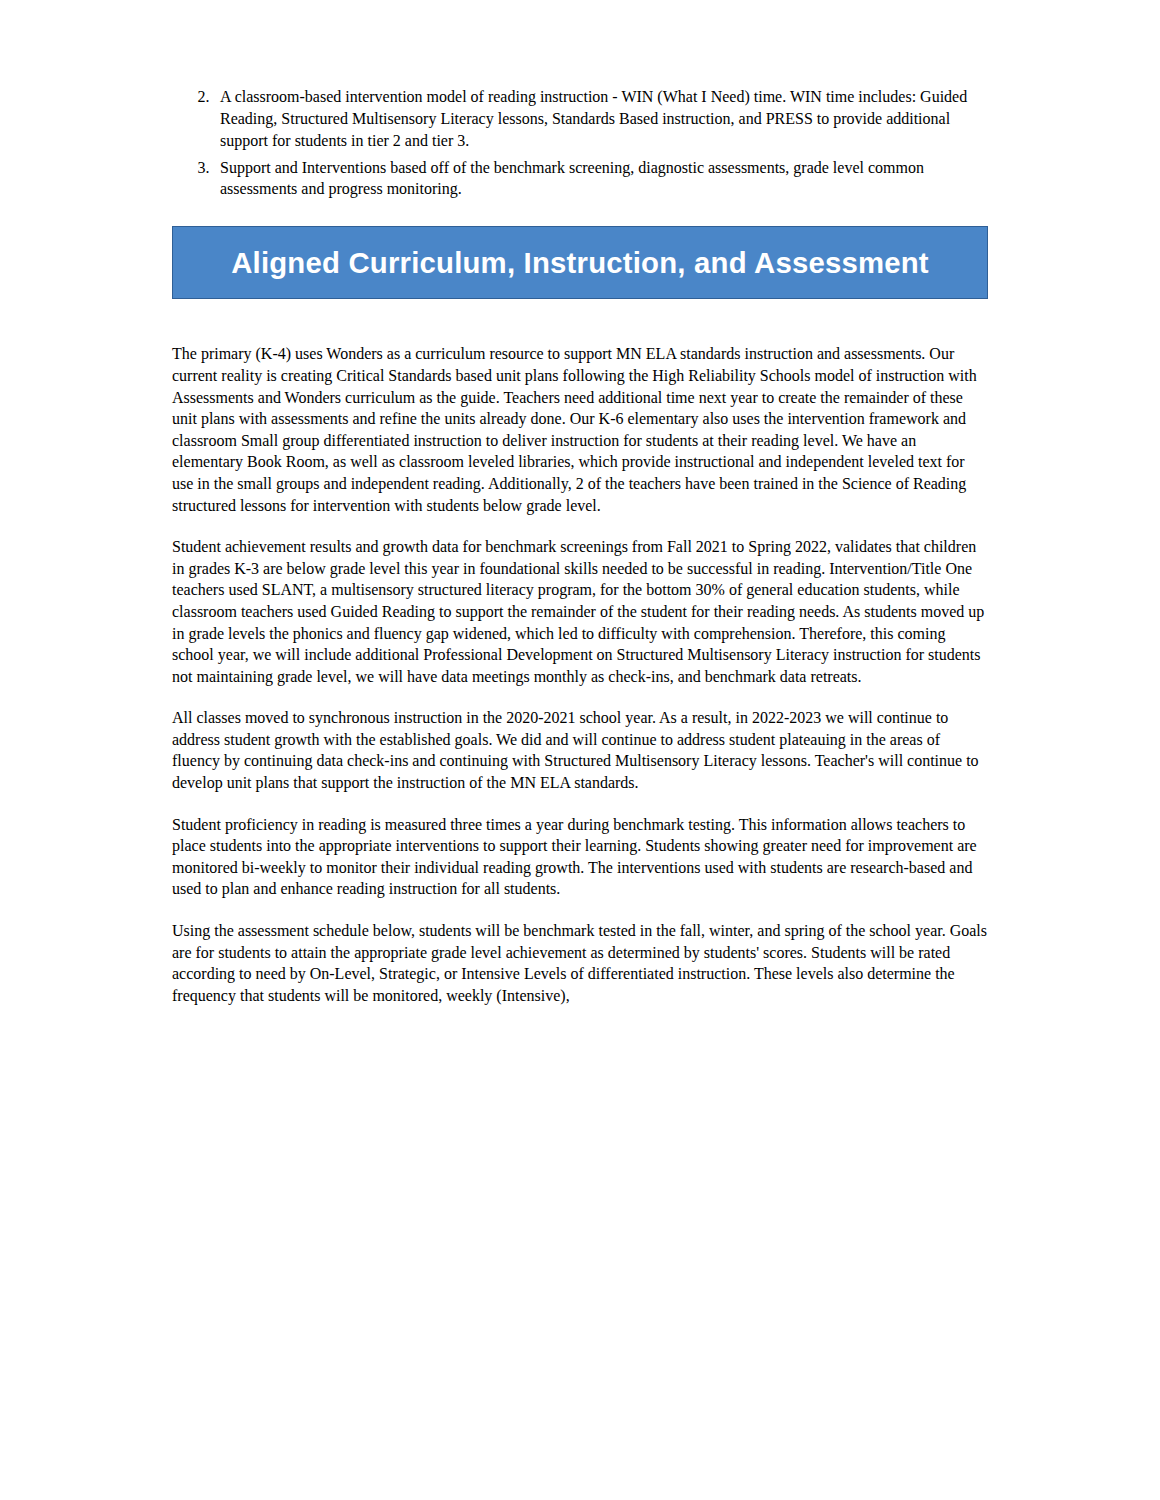A classroom-based intervention model of reading instruction - WIN (What I Need) time. WIN time includes: Guided Reading, Structured Multisensory Literacy lessons, Standards Based instruction, and PRESS to provide additional support for students in tier 2 and tier 3.
Support and Interventions based off of the benchmark screening, diagnostic assessments, grade level common assessments and progress monitoring.
Aligned Curriculum, Instruction, and Assessment
The primary (K-4) uses Wonders as a curriculum resource to support MN ELA standards instruction and assessments. Our current reality is creating Critical Standards based unit plans following the High Reliability Schools model of instruction with Assessments and Wonders curriculum as the guide. Teachers need additional time next year to create the remainder of these unit plans with assessments and refine the units already done. Our K-6 elementary also uses the intervention framework and classroom Small group differentiated instruction to deliver instruction for students at their reading level. We have an elementary Book Room, as well as classroom leveled libraries, which provide instructional and independent leveled text for use in the small groups and independent reading. Additionally, 2 of the teachers have been trained in the Science of Reading structured lessons for intervention with students below grade level.
Student achievement results and growth data for benchmark screenings from Fall 2021 to Spring 2022, validates that children in grades K-3 are below grade level this year in foundational skills needed to be successful in reading. Intervention/Title One teachers used SLANT, a multisensory structured literacy program, for the bottom 30% of general education students, while classroom teachers used Guided Reading to support the remainder of the student for their reading needs. As students moved up in grade levels the phonics and fluency gap widened, which led to difficulty with comprehension. Therefore, this coming school year, we will include additional Professional Development on Structured Multisensory Literacy instruction for students not maintaining grade level, we will have data meetings monthly as check-ins, and benchmark data retreats.
All classes moved to synchronous instruction in the 2020-2021 school year. As a result, in 2022-2023 we will continue to address student growth with the established goals. We did and will continue to address student plateauing in the areas of fluency by continuing data check-ins and continuing with Structured Multisensory Literacy lessons. Teacher's will continue to develop unit plans that support the instruction of the MN ELA standards.
Student proficiency in reading is measured three times a year during benchmark testing. This information allows teachers to place students into the appropriate interventions to support their learning. Students showing greater need for improvement are monitored bi-weekly to monitor their individual reading growth. The interventions used with students are research-based and used to plan and enhance reading instruction for all students.
Using the assessment schedule below, students will be benchmark tested in the fall, winter, and spring of the school year. Goals are for students to attain the appropriate grade level achievement as determined by students' scores. Students will be rated according to need by On-Level, Strategic, or Intensive Levels of differentiated instruction. These levels also determine the frequency that students will be monitored, weekly (Intensive),